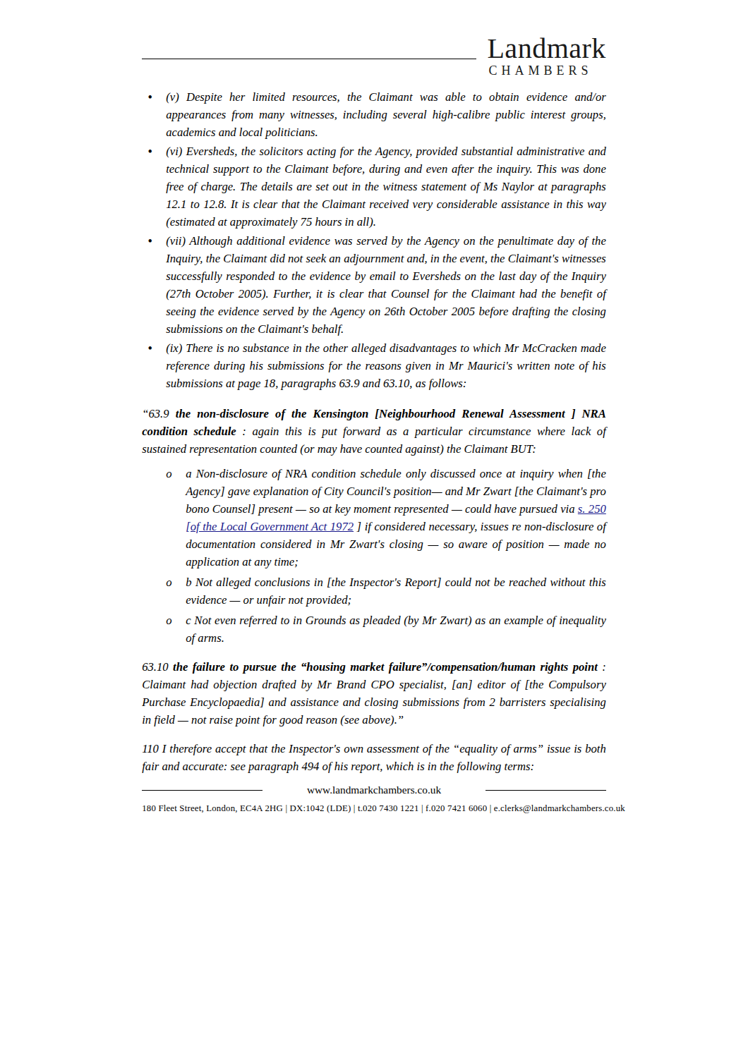Landmark CHAMBERS
(v) Despite her limited resources, the Claimant was able to obtain evidence and/or appearances from many witnesses, including several high-calibre public interest groups, academics and local politicians.
(vi) Eversheds, the solicitors acting for the Agency, provided substantial administrative and technical support to the Claimant before, during and even after the inquiry. This was done free of charge. The details are set out in the witness statement of Ms Naylor at paragraphs 12.1 to 12.8. It is clear that the Claimant received very considerable assistance in this way (estimated at approximately 75 hours in all).
(vii) Although additional evidence was served by the Agency on the penultimate day of the Inquiry, the Claimant did not seek an adjournment and, in the event, the Claimant's witnesses successfully responded to the evidence by email to Eversheds on the last day of the Inquiry (27th October 2005). Further, it is clear that Counsel for the Claimant had the benefit of seeing the evidence served by the Agency on 26th October 2005 before drafting the closing submissions on the Claimant's behalf.
(ix) There is no substance in the other alleged disadvantages to which Mr McCracken made reference during his submissions for the reasons given in Mr Maurici's written note of his submissions at page 18, paragraphs 63.9 and 63.10, as follows:
“63.9 the non-disclosure of the Kensington [Neighbourhood Renewal Assessment ] NRA condition schedule : again this is put forward as a particular circumstance where lack of sustained representation counted (or may have counted against) the Claimant BUT:
oa Non-disclosure of NRA condition schedule only discussed once at inquiry when [the Agency] gave explanation of City Council's position— and Mr Zwart [the Claimant's pro bono Counsel] present — so at key moment represented — could have pursued via s. 250 [of the Local Government Act 1972 ] if considered necessary, issues re non-disclosure of documentation considered in Mr Zwart's closing — so aware of position — made no application at any time;
ob Not alleged conclusions in [the Inspector's Report] could not be reached without this evidence — or unfair not provided;
oc Not even referred to in Grounds as pleaded (by Mr Zwart) as an example of inequality of arms.
63.10 the failure to pursue the “housing market failure”/compensation/human rights point : Claimant had objection drafted by Mr Brand CPO specialist, [an] editor of [the Compulsory Purchase Encyclopaedia] and assistance and closing submissions from 2 barristers specialising in field — not raise point for good reason (see above).”
110 I therefore accept that the Inspector's own assessment of the “equality of arms” issue is both fair and accurate: see paragraph 494 of his report, which is in the following terms:
www.landmarkchambers.co.uk
180 Fleet Street, London, EC4A 2HG | DX:1042 (LDE) | t.020 7430 1221 | f.020 7421 6060 | e.clerks@landmarkchambers.co.uk